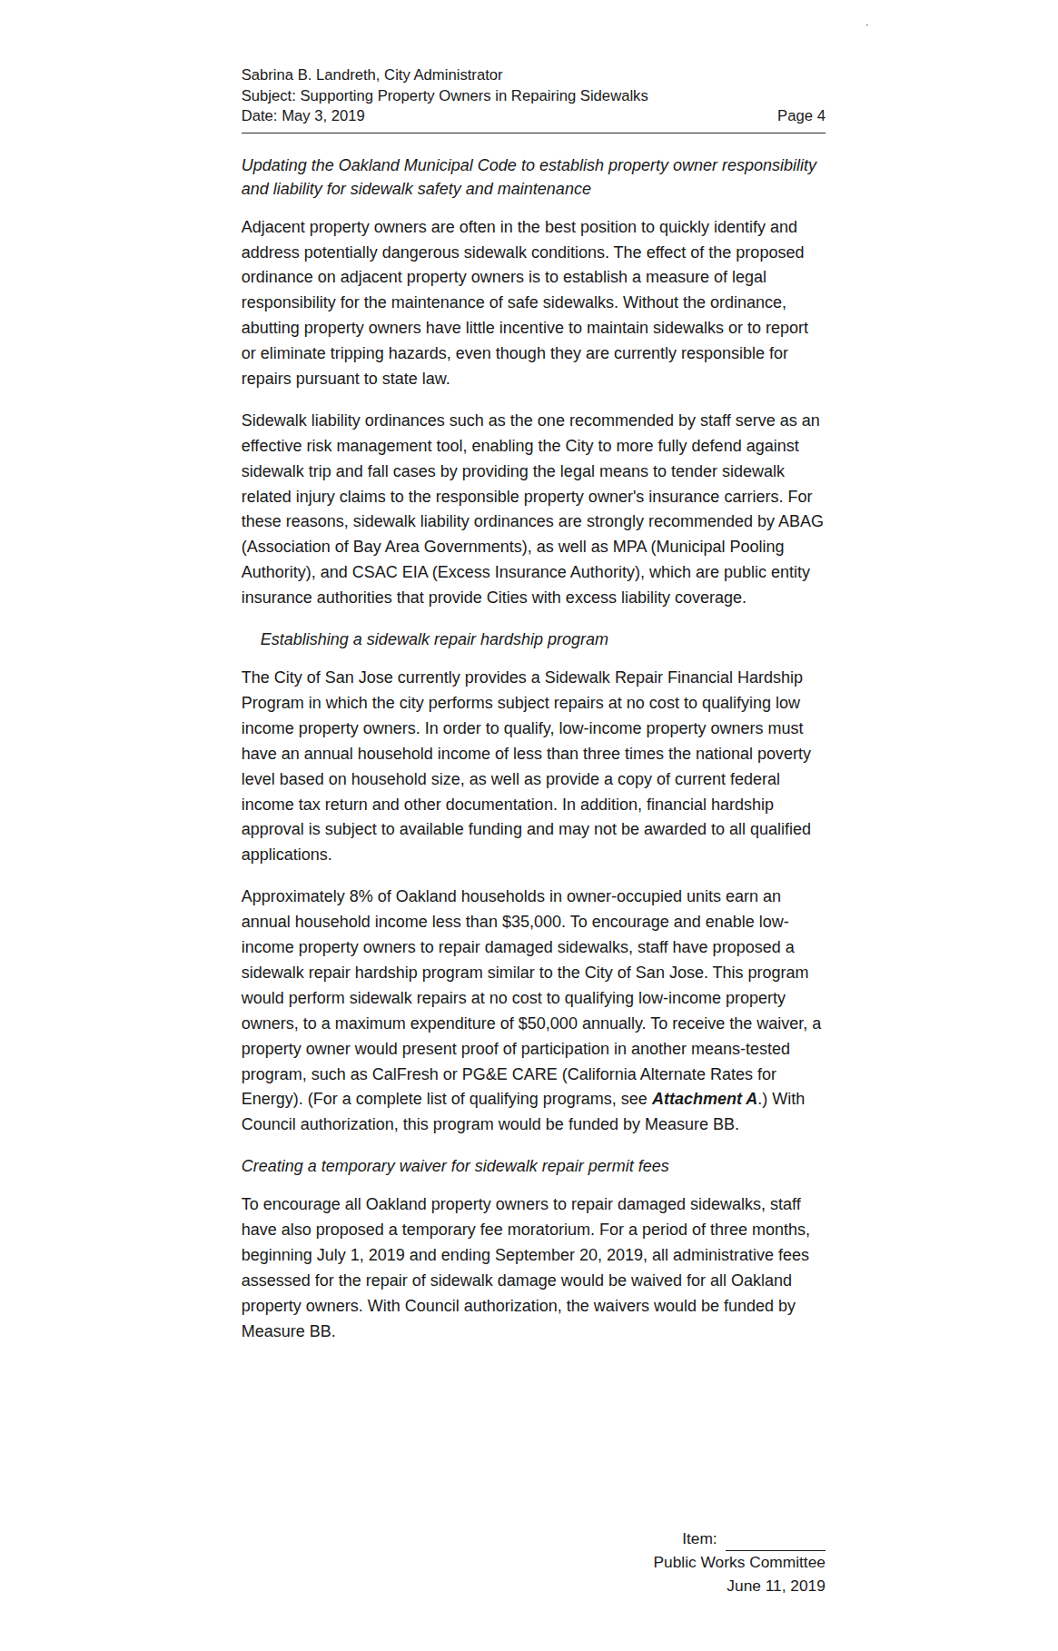·
Sabrina B. Landreth, City Administrator
Subject: Supporting Property Owners in Repairing Sidewalks
Date: May 3, 2019
Page 4
Updating the Oakland Municipal Code to establish property owner responsibility and liability for sidewalk safety and maintenance
Adjacent property owners are often in the best position to quickly identify and address potentially dangerous sidewalk conditions. The effect of the proposed ordinance on adjacent property owners is to establish a measure of legal responsibility for the maintenance of safe sidewalks. Without the ordinance, abutting property owners have little incentive to maintain sidewalks or to report or eliminate tripping hazards, even though they are currently responsible for repairs pursuant to state law.
Sidewalk liability ordinances such as the one recommended by staff serve as an effective risk management tool, enabling the City to more fully defend against sidewalk trip and fall cases by providing the legal means to tender sidewalk related injury claims to the responsible property owner's insurance carriers. For these reasons, sidewalk liability ordinances are strongly recommended by ABAG (Association of Bay Area Governments), as well as MPA (Municipal Pooling Authority), and CSAC EIA (Excess Insurance Authority), which are public entity insurance authorities that provide Cities with excess liability coverage.
Establishing a sidewalk repair hardship program
The City of San Jose currently provides a Sidewalk Repair Financial Hardship Program in which the city performs subject repairs at no cost to qualifying low income property owners. In order to qualify, low-income property owners must have an annual household income of less than three times the national poverty level based on household size, as well as provide a copy of current federal income tax return and other documentation. In addition, financial hardship approval is subject to available funding and may not be awarded to all qualified applications.
Approximately 8% of Oakland households in owner-occupied units earn an annual household income less than $35,000. To encourage and enable low-income property owners to repair damaged sidewalks, staff have proposed a sidewalk repair hardship program similar to the City of San Jose. This program would perform sidewalk repairs at no cost to qualifying low-income property owners, to a maximum expenditure of $50,000 annually. To receive the waiver, a property owner would present proof of participation in another means-tested program, such as CalFresh or PG&E CARE (California Alternate Rates for Energy). (For a complete list of qualifying programs, see Attachment A.) With Council authorization, this program would be funded by Measure BB.
Creating a temporary waiver for sidewalk repair permit fees
To encourage all Oakland property owners to repair damaged sidewalks, staff have also proposed a temporary fee moratorium. For a period of three months, beginning July 1, 2019 and ending September 20, 2019, all administrative fees assessed for the repair of sidewalk damage would be waived for all Oakland property owners. With Council authorization, the waivers would be funded by Measure BB.
Item:
Public Works Committee
June 11, 2019